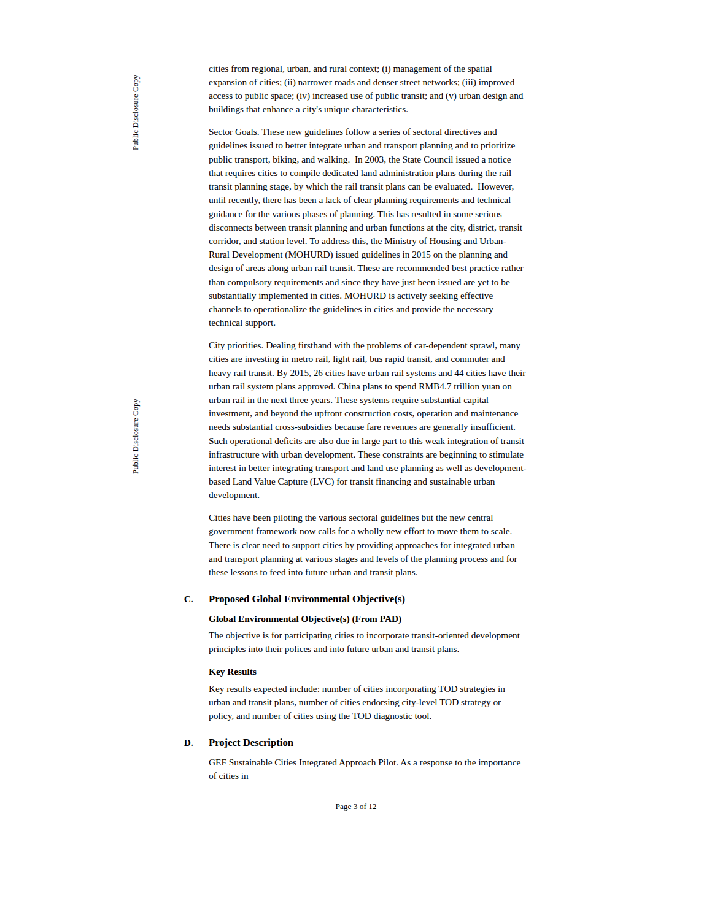Public Disclosure Copy
Public Disclosure Copy
cities from regional, urban, and rural context; (i) management of the spatial expansion of cities; (ii) narrower roads and denser street networks; (iii) improved access to public space; (iv) increased use of public transit; and (v) urban design and buildings that enhance a city's unique characteristics.
Sector Goals. These new guidelines follow a series of sectoral directives and guidelines issued to better integrate urban and transport planning and to prioritize public transport, biking, and walking. In 2003, the State Council issued a notice that requires cities to compile dedicated land administration plans during the rail transit planning stage, by which the rail transit plans can be evaluated. However, until recently, there has been a lack of clear planning requirements and technical guidance for the various phases of planning. This has resulted in some serious disconnects between transit planning and urban functions at the city, district, transit corridor, and station level. To address this, the Ministry of Housing and Urban-Rural Development (MOHURD) issued guidelines in 2015 on the planning and design of areas along urban rail transit. These are recommended best practice rather than compulsory requirements and since they have just been issued are yet to be substantially implemented in cities. MOHURD is actively seeking effective channels to operationalize the guidelines in cities and provide the necessary technical support.
City priorities. Dealing firsthand with the problems of car-dependent sprawl, many cities are investing in metro rail, light rail, bus rapid transit, and commuter and heavy rail transit. By 2015, 26 cities have urban rail systems and 44 cities have their urban rail system plans approved. China plans to spend RMB4.7 trillion yuan on urban rail in the next three years. These systems require substantial capital investment, and beyond the upfront construction costs, operation and maintenance needs substantial cross-subsidies because fare revenues are generally insufficient. Such operational deficits are also due in large part to this weak integration of transit infrastructure with urban development. These constraints are beginning to stimulate interest in better integrating transport and land use planning as well as development- based Land Value Capture (LVC) for transit financing and sustainable urban development.
Cities have been piloting the various sectoral guidelines but the new central government framework now calls for a wholly new effort to move them to scale. There is clear need to support cities by providing approaches for integrated urban and transport planning at various stages and levels of the planning process and for these lessons to feed into future urban and transit plans.
C. Proposed Global Environmental Objective(s)
Global Environmental Objective(s) (From PAD)
The objective is for participating cities to incorporate transit-oriented development principles into their polices and into future urban and transit plans.
Key Results
Key results expected include: number of cities incorporating TOD strategies in urban and transit plans, number of cities endorsing city-level TOD strategy or policy, and number of cities using the TOD diagnostic tool.
D. Project Description
GEF Sustainable Cities Integrated Approach Pilot. As a response to the importance of cities in
Page 3 of 12